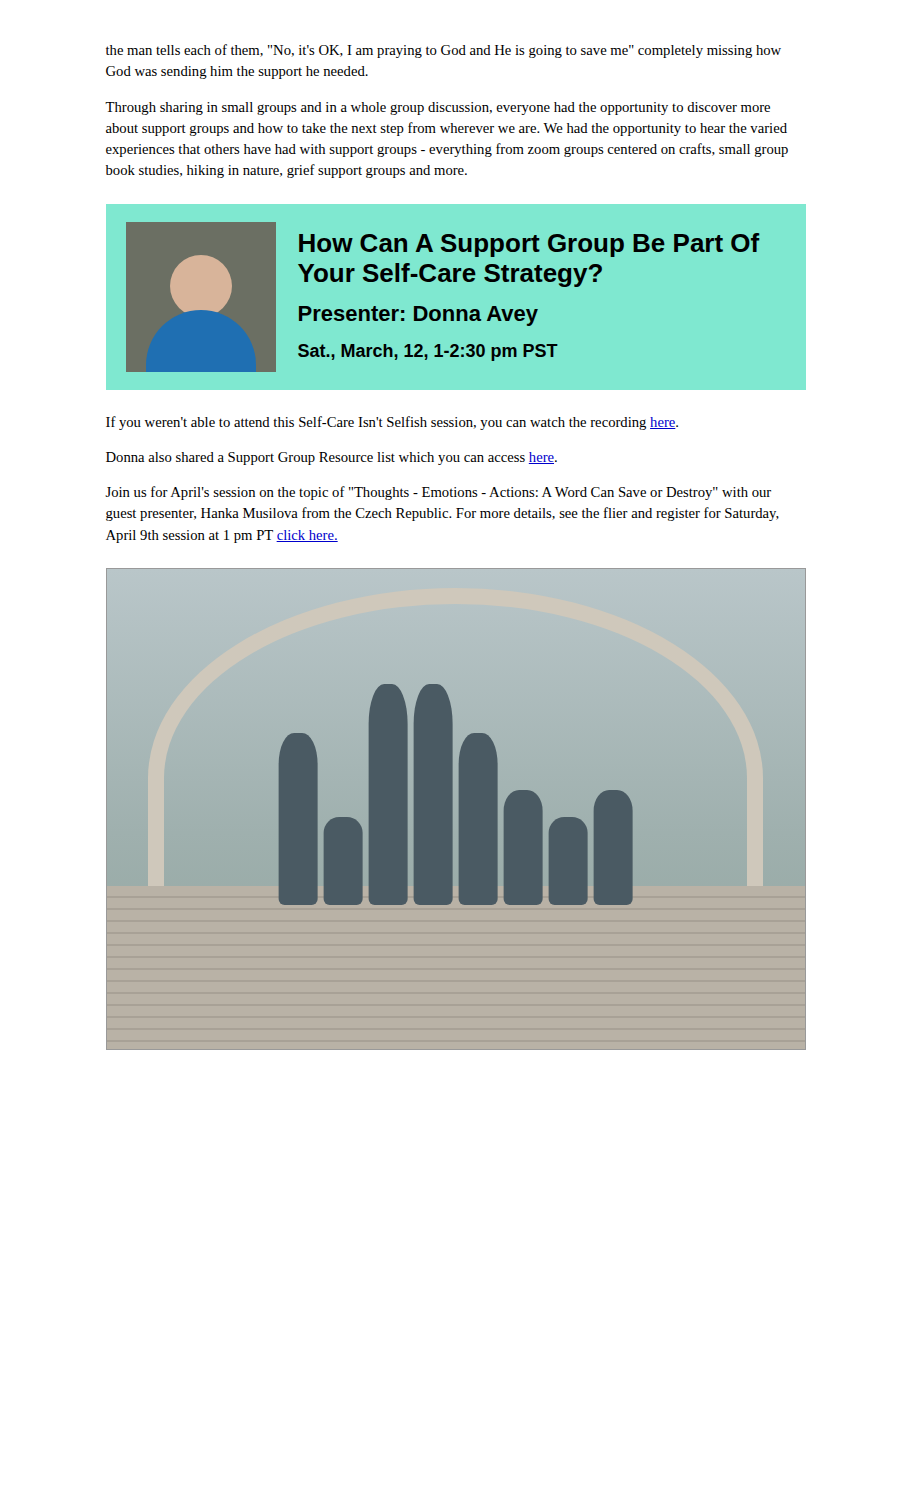the man tells each of them, "No, it's OK, I am praying to God and He is going to save me" completely missing how God was sending him the support he needed.
Through sharing in small groups and in a whole group discussion, everyone had the opportunity to discover more about support groups and how to take the next step from wherever we are. We had the opportunity to hear the varied experiences that others have had with support groups - everything from zoom groups centered on crafts, small group book studies, hiking in nature, grief support groups and more.
How Can A Support Group Be Part Of Your Self-Care Strategy?
Presenter: Donna Avey
Sat., March, 12, 1-2:30 pm PST
If you weren't able to attend this Self-Care Isn't Selfish session, you can watch the recording here.
Donna also shared a Support Group Resource list which you can access here.
Join us for April's session on the topic of "Thoughts - Emotions - Actions: A Word Can Save or Destroy" with our guest presenter, Hanka Musilova from the Czech Republic. For more details, see the flier and register for Saturday, April 9th session at 1 pm PT click here.